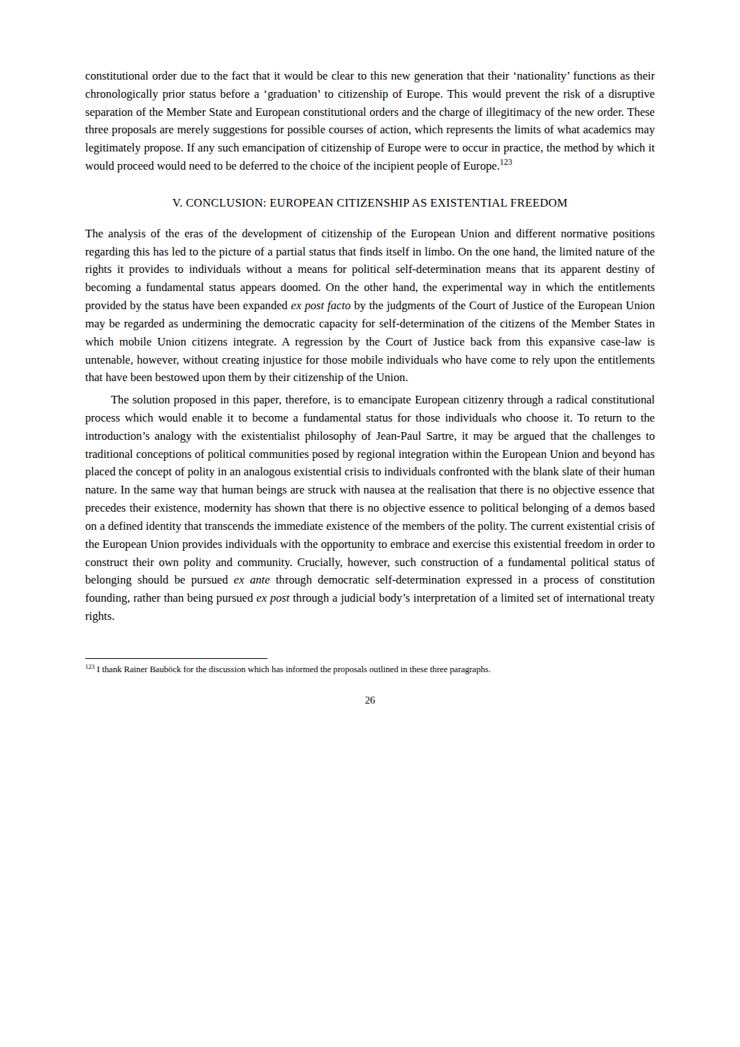constitutional order due to the fact that it would be clear to this new generation that their ‘nationality’ functions as their chronologically prior status before a ‘graduation’ to citizenship of Europe. This would prevent the risk of a disruptive separation of the Member State and European constitutional orders and the charge of illegitimacy of the new order. These three proposals are merely suggestions for possible courses of action, which represents the limits of what academics may legitimately propose. If any such emancipation of citizenship of Europe were to occur in practice, the method by which it would proceed would need to be deferred to the choice of the incipient people of Europe.123
V. Conclusion: European Citizenship as Existential Freedom
The analysis of the eras of the development of citizenship of the European Union and different normative positions regarding this has led to the picture of a partial status that finds itself in limbo. On the one hand, the limited nature of the rights it provides to individuals without a means for political self-determination means that its apparent destiny of becoming a fundamental status appears doomed. On the other hand, the experimental way in which the entitlements provided by the status have been expanded ex post facto by the judgments of the Court of Justice of the European Union may be regarded as undermining the democratic capacity for self-determination of the citizens of the Member States in which mobile Union citizens integrate. A regression by the Court of Justice back from this expansive case-law is untenable, however, without creating injustice for those mobile individuals who have come to rely upon the entitlements that have been bestowed upon them by their citizenship of the Union.
The solution proposed in this paper, therefore, is to emancipate European citizenry through a radical constitutional process which would enable it to become a fundamental status for those individuals who choose it. To return to the introduction’s analogy with the existentialist philosophy of Jean-Paul Sartre, it may be argued that the challenges to traditional conceptions of political communities posed by regional integration within the European Union and beyond has placed the concept of polity in an analogous existential crisis to individuals confronted with the blank slate of their human nature. In the same way that human beings are struck with nausea at the realisation that there is no objective essence that precedes their existence, modernity has shown that there is no objective essence to political belonging of a demos based on a defined identity that transcends the immediate existence of the members of the polity. The current existential crisis of the European Union provides individuals with the opportunity to embrace and exercise this existential freedom in order to construct their own polity and community. Crucially, however, such construction of a fundamental political status of belonging should be pursued ex ante through democratic self-determination expressed in a process of constitution founding, rather than being pursued ex post through a judicial body’s interpretation of a limited set of international treaty rights.
123 I thank Rainer Bauböck for the discussion which has informed the proposals outlined in these three paragraphs.
26